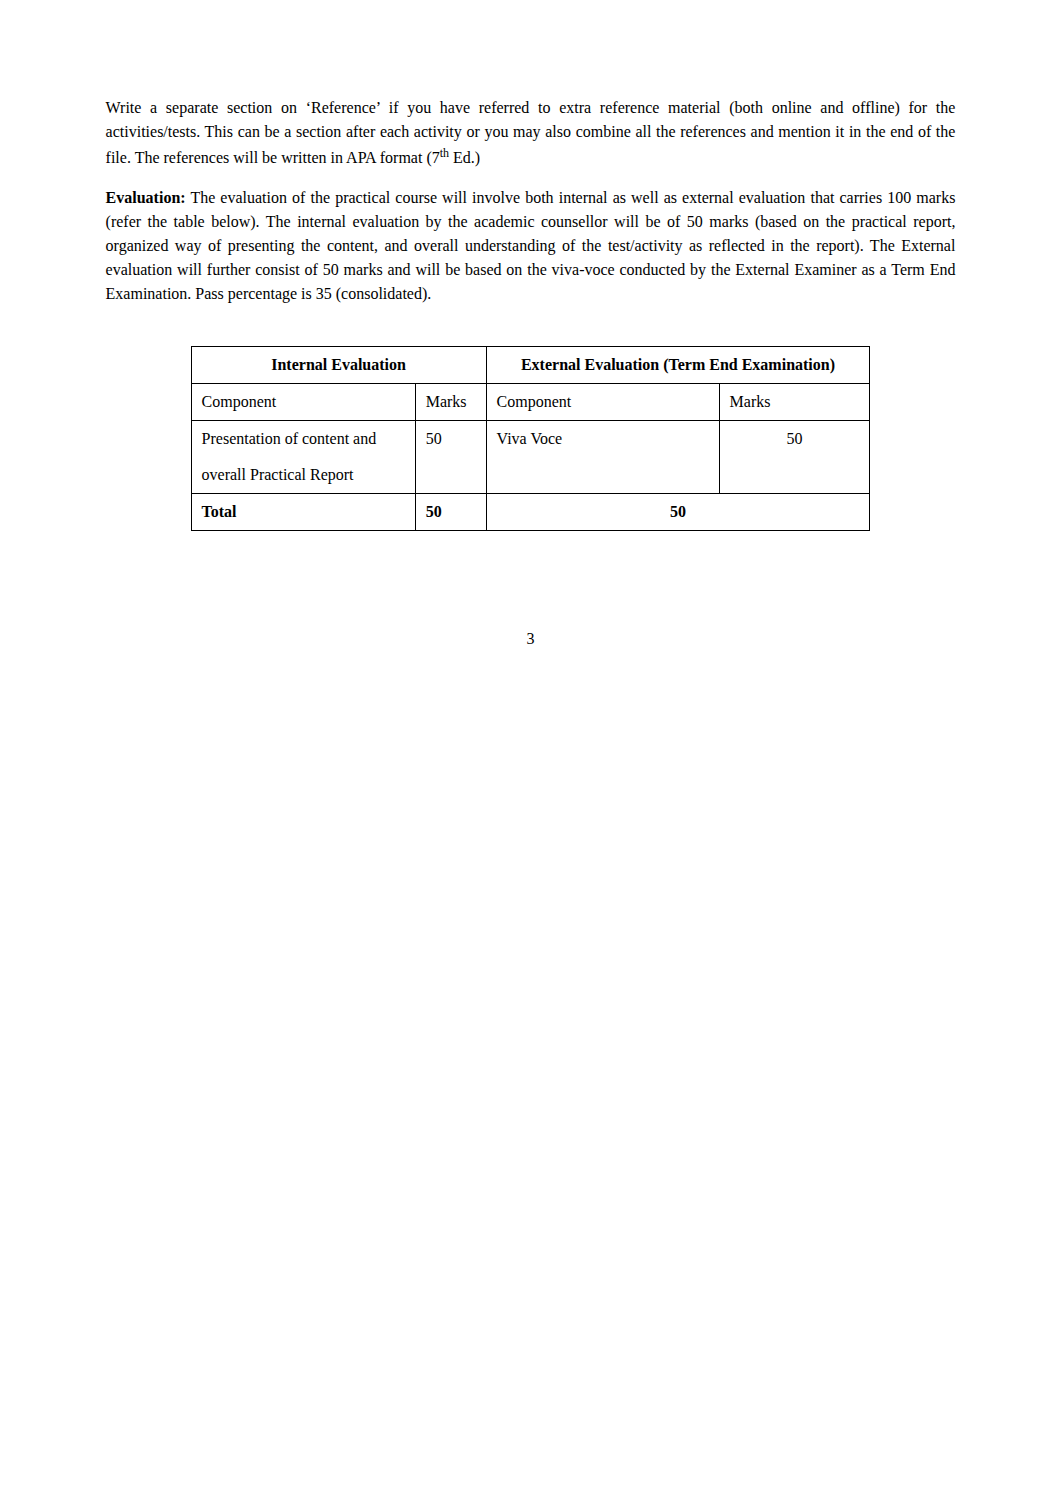Write a separate section on ‘Reference’ if you have referred to extra reference material (both online and offline) for the activities/tests. This can be a section after each activity or you may also combine all the references and mention it in the end of the file. The references will be written in APA format (7th Ed.)
Evaluation: The evaluation of the practical course will involve both internal as well as external evaluation that carries 100 marks (refer the table below). The internal evaluation by the academic counsellor will be of 50 marks (based on the practical report, organized way of presenting the content, and overall understanding of the test/activity as reflected in the report). The External evaluation will further consist of 50 marks and will be based on the viva-voce conducted by the External Examiner as a Term End Examination. Pass percentage is 35 (consolidated).
| Internal Evaluation | External Evaluation (Term End Examination) |
| --- | --- |
| Component | Marks | Component | Marks |
| Presentation of content and | 50 | Viva Voce | 50 |
| overall Practical Report | |
| Total | 50 | 50 |
3